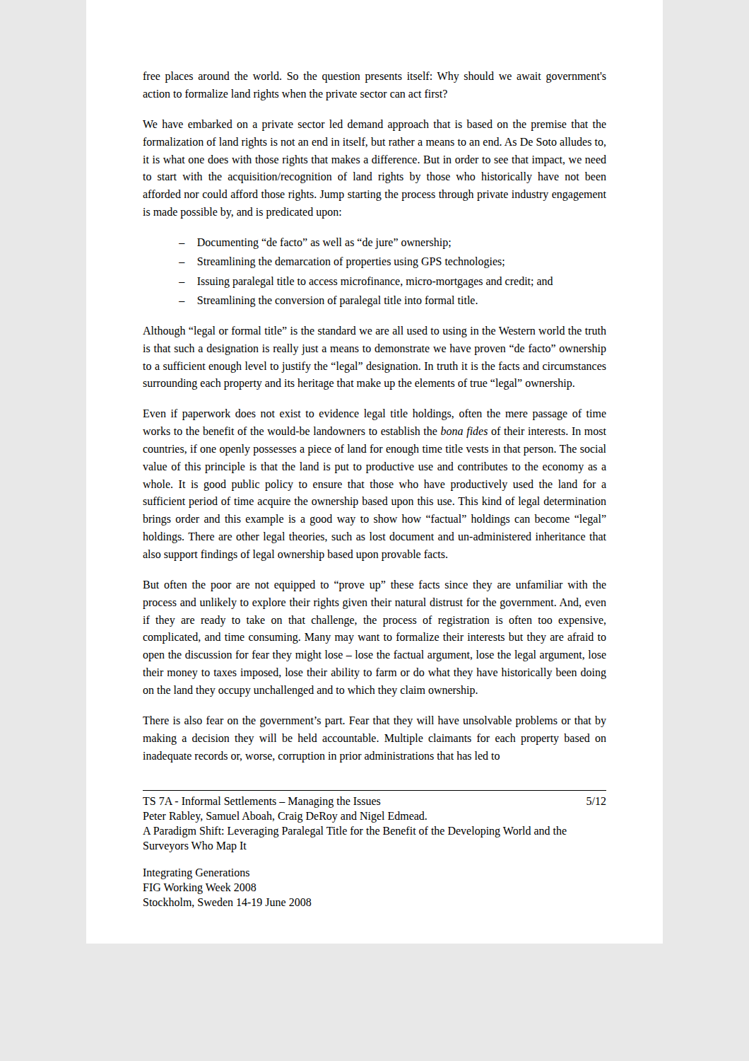free places around the world. So the question presents itself: Why should we await government's action to formalize land rights when the private sector can act first?
We have embarked on a private sector led demand approach that is based on the premise that the formalization of land rights is not an end in itself, but rather a means to an end. As De Soto alludes to, it is what one does with those rights that makes a difference. But in order to see that impact, we need to start with the acquisition/recognition of land rights by those who historically have not been afforded nor could afford those rights. Jump starting the process through private industry engagement is made possible by, and is predicated upon:
Documenting “de facto” as well as “de jure” ownership;
Streamlining the demarcation of properties using GPS technologies;
Issuing paralegal title to access microfinance, micro-mortgages and credit; and
Streamlining the conversion of paralegal title into formal title.
Although “legal or formal title” is the standard we are all used to using in the Western world the truth is that such a designation is really just a means to demonstrate we have proven “de facto” ownership to a sufficient enough level to justify the “legal” designation. In truth it is the facts and circumstances surrounding each property and its heritage that make up the elements of true “legal” ownership.
Even if paperwork does not exist to evidence legal title holdings, often the mere passage of time works to the benefit of the would-be landowners to establish the bona fides of their interests. In most countries, if one openly possesses a piece of land for enough time title vests in that person. The social value of this principle is that the land is put to productive use and contributes to the economy as a whole. It is good public policy to ensure that those who have productively used the land for a sufficient period of time acquire the ownership based upon this use. This kind of legal determination brings order and this example is a good way to show how “factual” holdings can become “legal” holdings. There are other legal theories, such as lost document and un-administered inheritance that also support findings of legal ownership based upon provable facts.
But often the poor are not equipped to “prove up” these facts since they are unfamiliar with the process and unlikely to explore their rights given their natural distrust for the government. And, even if they are ready to take on that challenge, the process of registration is often too expensive, complicated, and time consuming. Many may want to formalize their interests but they are afraid to open the discussion for fear they might lose – lose the factual argument, lose the legal argument, lose their money to taxes imposed, lose their ability to farm or do what they have historically been doing on the land they occupy unchallenged and to which they claim ownership.
There is also fear on the government’s part. Fear that they will have unsolvable problems or that by making a decision they will be held accountable. Multiple claimants for each property based on inadequate records or, worse, corruption in prior administrations that has led to
TS 7A - Informal Settlements – Managing the Issues
Peter Rabley, Samuel Aboah, Craig DeRoy and Nigel Edmead.
A Paradigm Shift: Leveraging Paralegal Title for the Benefit of the Developing World and the Surveyors Who Map It
5/12
Integrating Generations
FIG Working Week 2008
Stockholm, Sweden 14-19 June 2008